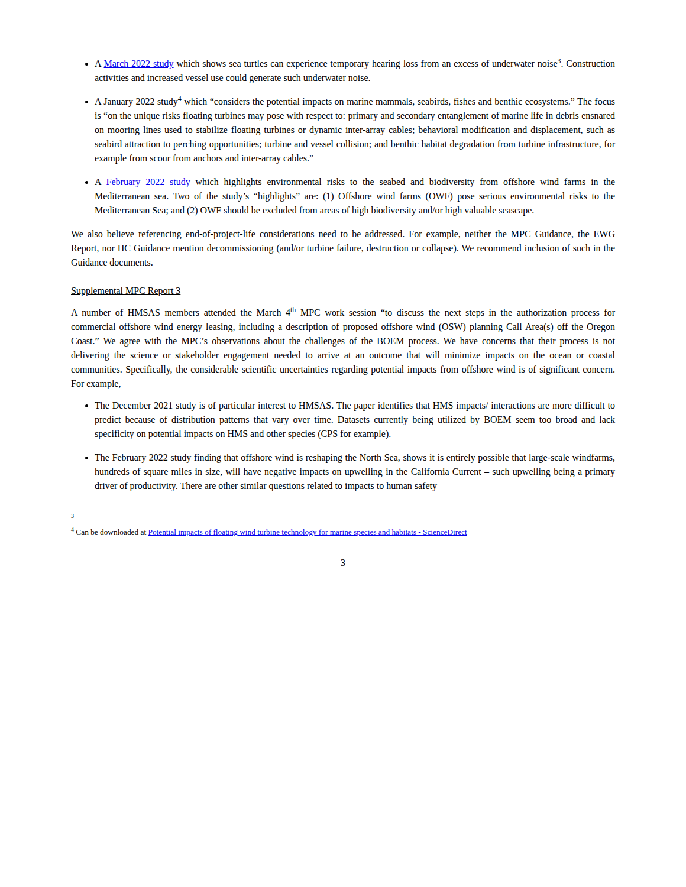A March 2022 study which shows sea turtles can experience temporary hearing loss from an excess of underwater noise3. Construction activities and increased vessel use could generate such underwater noise.
A January 2022 study4 which “considers the potential impacts on marine mammals, seabirds, fishes and benthic ecosystems.” The focus is “on the unique risks floating turbines may pose with respect to: primary and secondary entanglement of marine life in debris ensnared on mooring lines used to stabilize floating turbines or dynamic inter-array cables; behavioral modification and displacement, such as seabird attraction to perching opportunities; turbine and vessel collision; and benthic habitat degradation from turbine infrastructure, for example from scour from anchors and inter-array cables.”
A February 2022 study which highlights environmental risks to the seabed and biodiversity from offshore wind farms in the Mediterranean sea. Two of the study’s “highlights” are: (1) Offshore wind farms (OWF) pose serious environmental risks to the Mediterranean Sea; and (2) OWF should be excluded from areas of high biodiversity and/or high valuable seascape.
We also believe referencing end-of-project-life considerations need to be addressed. For example, neither the MPC Guidance, the EWG Report, nor HC Guidance mention decommissioning (and/or turbine failure, destruction or collapse). We recommend inclusion of such in the Guidance documents.
Supplemental MPC Report 3
A number of HMSAS members attended the March 4th MPC work session “to discuss the next steps in the authorization process for commercial offshore wind energy leasing, including a description of proposed offshore wind (OSW) planning Call Area(s) off the Oregon Coast.” We agree with the MPC’s observations about the challenges of the BOEM process. We have concerns that their process is not delivering the science or stakeholder engagement needed to arrive at an outcome that will minimize impacts on the ocean or coastal communities. Specifically, the considerable scientific uncertainties regarding potential impacts from offshore wind is of significant concern. For example,
The December 2021 study is of particular interest to HMSAS. The paper identifies that HMS impacts/ interactions are more difficult to predict because of distribution patterns that vary over time. Datasets currently being utilized by BOEM seem too broad and lack specificity on potential impacts on HMS and other species (CPS for example).
The February 2022 study finding that offshore wind is reshaping the North Sea, shows it is entirely possible that large-scale windfarms, hundreds of square miles in size, will have negative impacts on upwelling in the California Current – such upwelling being a primary driver of productivity. There are other similar questions related to impacts to human safety
3
4 Can be downloaded at Potential impacts of floating wind turbine technology for marine species and habitats - ScienceDirect
3